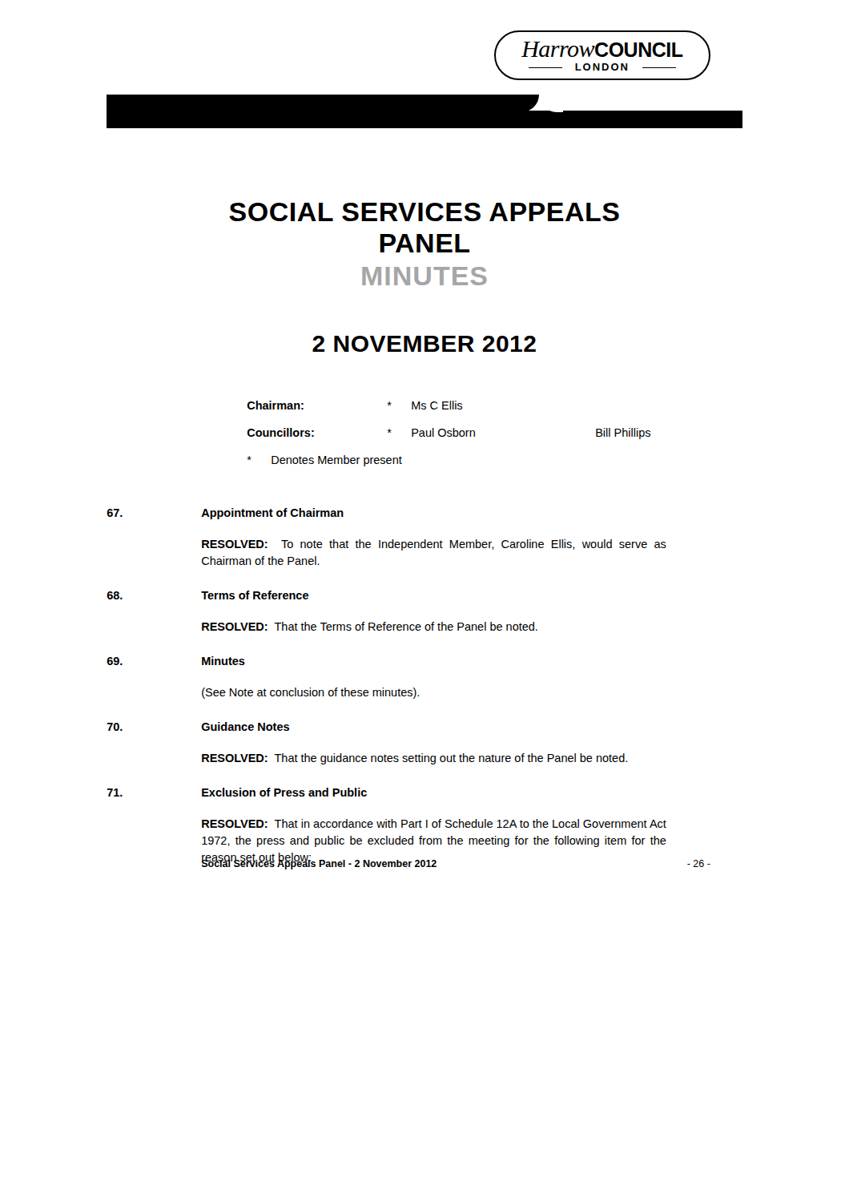Harrow COUNCIL
LONDON
SOCIAL SERVICES APPEALS
PANEL
MINUTES
2 NOVEMBER 2012
| Chairman: | * | Ms C Ellis | |
| Councillors: | * | Paul Osborn | Bill Phillips |
*Denotes Member present
67.
Appointment of Chairman
RESOLVED: To note that the Independent Member, Caroline Ellis, would serve as Chairman of the Panel.
68.
Terms of Reference
RESOLVED: That the Terms of Reference of the Panel be noted.
69.
Minutes
(See Note at conclusion of these minutes).
70.
Guidance Notes
RESOLVED: That the guidance notes setting out the nature of the Panel be noted.
71.
Exclusion of Press and Public
RESOLVED: That in accordance with Part I of Schedule 12A to the Local Government Act 1972, the press and public be excluded from the meeting for the following item for the reason set out below:
Social Services Appeals Panel - 2 November 2012
- 26 -